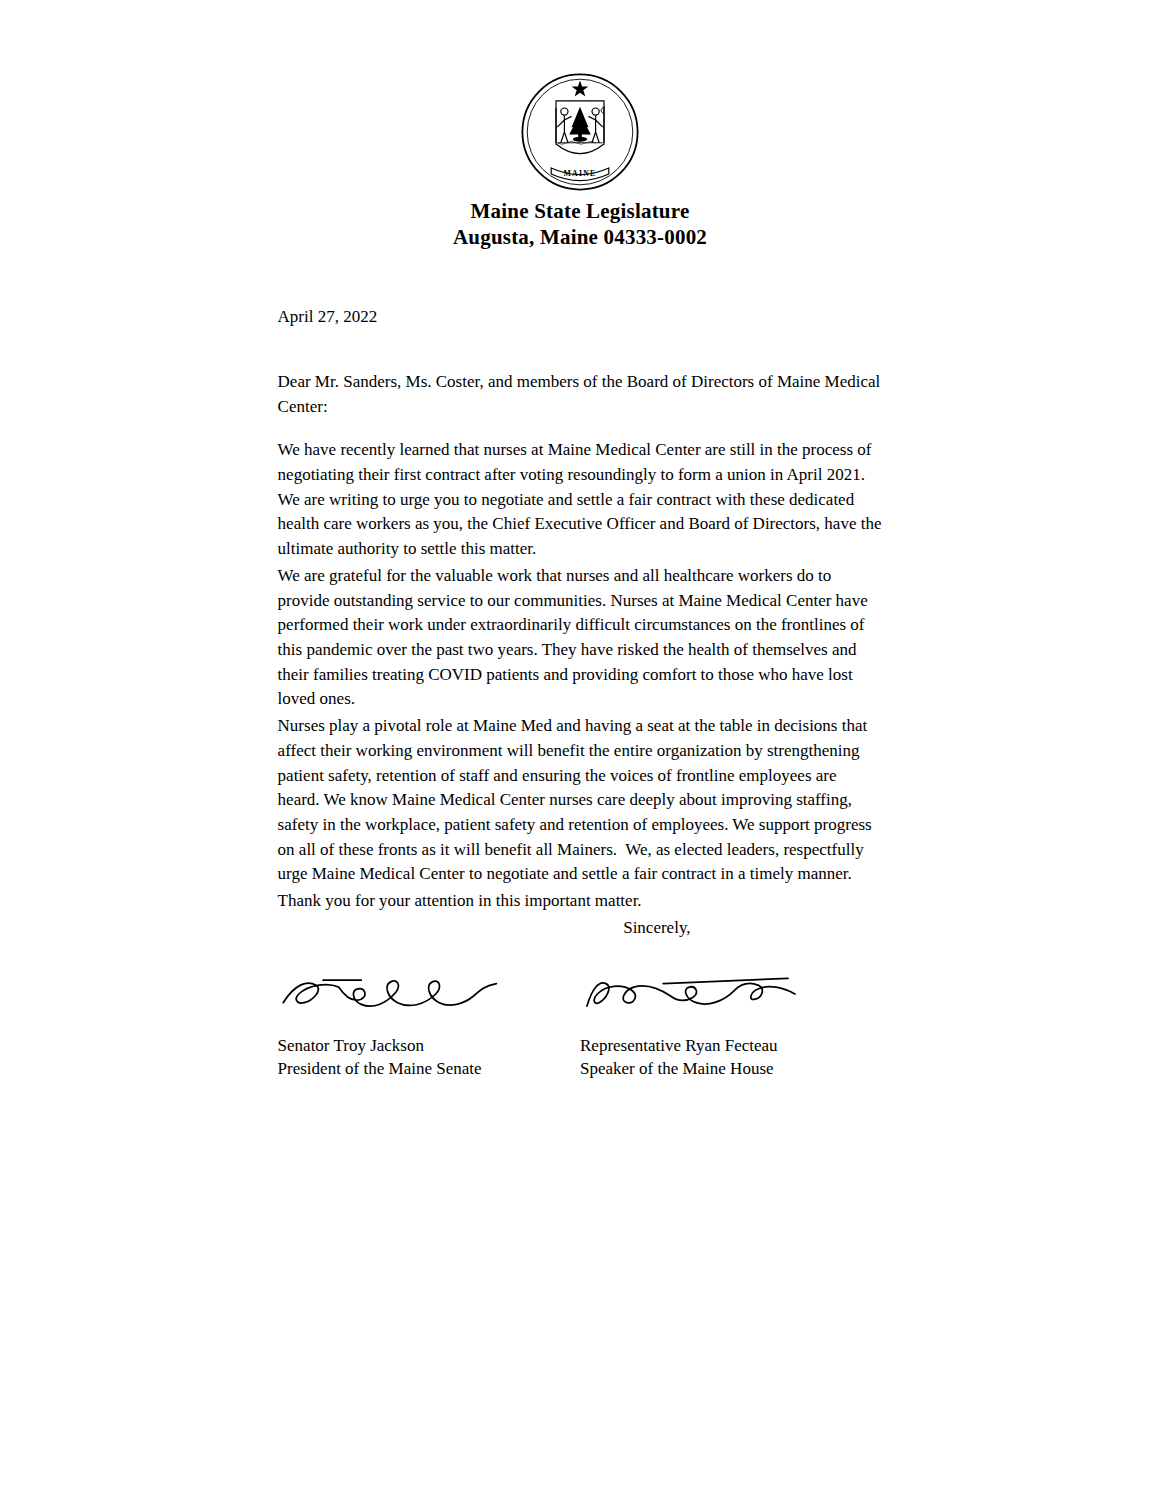MAINE
Maine State Legislature Augusta, Maine 04333-0002
April 27, 2022
Dear Mr. Sanders, Ms. Coster, and members of the Board of Directors of Maine Medical Center:
We have recently learned that nurses at Maine Medical Center are still in the process of negotiating their first contract after voting resoundingly to form a union in April 2021. We are writing to urge you to negotiate and settle a fair contract with these dedicated health care workers as you, the Chief Executive Officer and Board of Directors, have the ultimate authority to settle this matter.
We are grateful for the valuable work that nurses and all healthcare workers do to provide outstanding service to our communities. Nurses at Maine Medical Center have performed their work under extraordinarily difficult circumstances on the frontlines of this pandemic over the past two years. They have risked the health of themselves and their families treating COVID patients and providing comfort to those who have lost loved ones.
Nurses play a pivotal role at Maine Med and having a seat at the table in decisions that affect their working environment will benefit the entire organization by strengthening patient safety, retention of staff and ensuring the voices of frontline employees are heard. We know Maine Medical Center nurses care deeply about improving staffing, safety in the workplace, patient safety and retention of employees. We support progress on all of these fronts as it will benefit all Mainers. We, as elected leaders, respectfully urge Maine Medical Center to negotiate and settle a fair contract in a timely manner.
Thank you for your attention in this important matter.
Sincerely,
| Senator Troy Jackson President of the Maine Senate | Representative Ryan Fecteau Speaker of the Maine House |